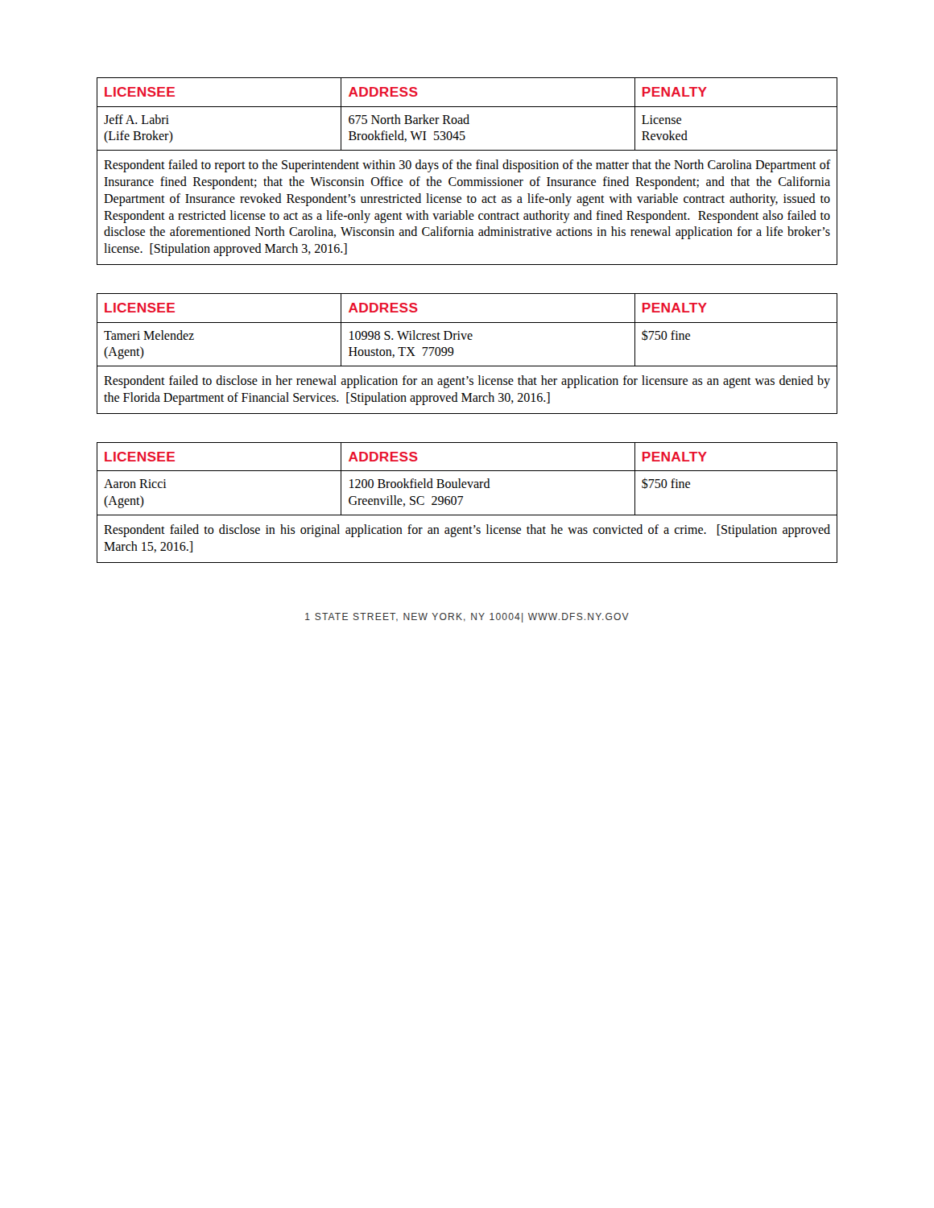| LICENSEE | ADDRESS | PENALTY |
| --- | --- | --- |
| Jeff A. Labri (Life Broker) | 675 North Barker Road Brookfield, WI 53045 | License Revoked |
| Respondent failed to report to the Superintendent within 30 days of the final disposition of the matter that the North Carolina Department of Insurance fined Respondent; that the Wisconsin Office of the Commissioner of Insurance fined Respondent; and that the California Department of Insurance revoked Respondent’s unrestricted license to act as a life-only agent with variable contract authority, issued to Respondent a restricted license to act as a life-only agent with variable contract authority and fined Respondent. Respondent also failed to disclose the aforementioned North Carolina, Wisconsin and California administrative actions in his renewal application for a life broker’s license. [Stipulation approved March 3, 2016.] |
| LICENSEE | ADDRESS | PENALTY |
| --- | --- | --- |
| Tameri Melendez (Agent) | 10998 S. Wilcrest Drive Houston, TX 77099 | $750 fine |
| Respondent failed to disclose in her renewal application for an agent’s license that her application for licensure as an agent was denied by the Florida Department of Financial Services. [Stipulation approved March 30, 2016.] |
| LICENSEE | ADDRESS | PENALTY |
| --- | --- | --- |
| Aaron Ricci (Agent) | 1200 Brookfield Boulevard Greenville, SC 29607 | $750 fine |
| Respondent failed to disclose in his original application for an agent’s license that he was convicted of a crime. [Stipulation approved March 15, 2016.] |
1 STATE STREET, NEW YORK, NY 10004| WWW.DFS.NY.GOV